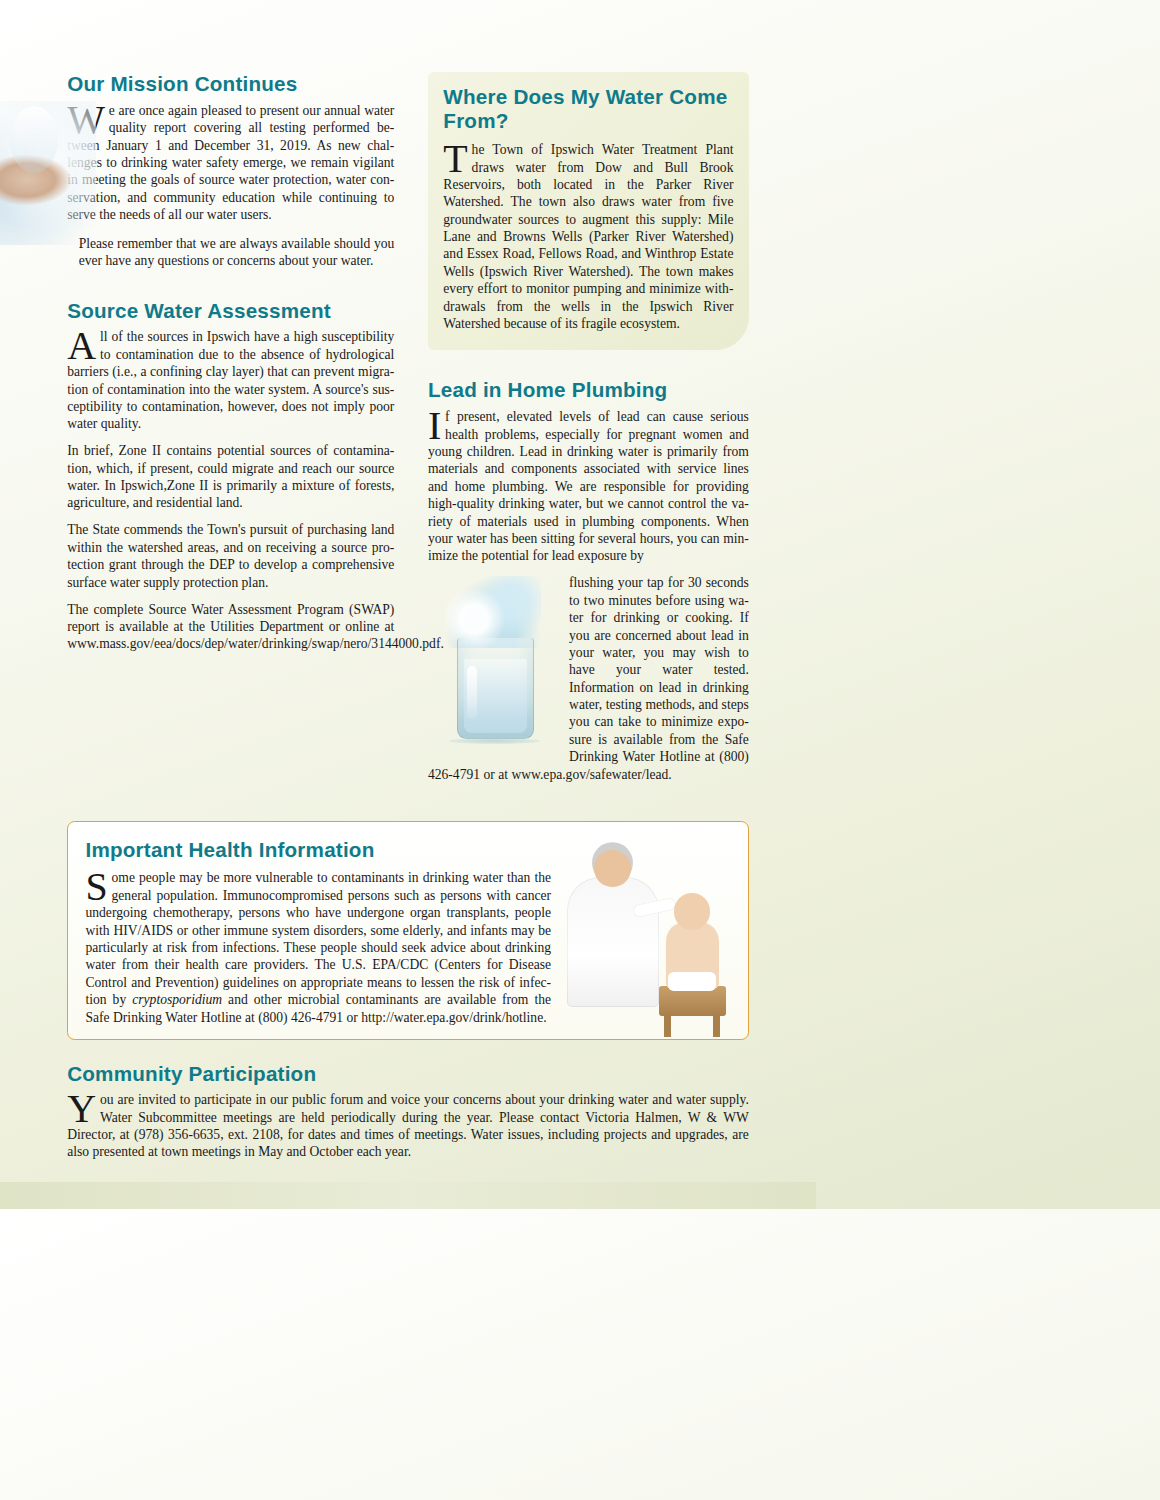Our Mission Continues
We are once again pleased to present our annual water quality report covering all testing performed between January 1 and December 31, 2019. As new challenges to drinking water safety emerge, we remain vigilant in meeting the goals of source water protection, water conservation, and community education while continuing to serve the needs of all our water users.
Please remember that we are always available should you ever have any questions or concerns about your water.
Source Water Assessment
All of the sources in Ipswich have a high susceptibility to contamination due to the absence of hydrological barriers (i.e., a confining clay layer) that can prevent migration of contamination into the water system. A source's susceptibility to contamination, however, does not imply poor water quality.
In brief, Zone II contains potential sources of contamination, which, if present, could migrate and reach our source water. In Ipswich,Zone II is primarily a mixture of forests, agriculture, and residential land.
The State commends the Town's pursuit of purchasing land within the watershed areas, and on receiving a source protection grant through the DEP to develop a comprehensive surface water supply protection plan.
The complete Source Water Assessment Program (SWAP) report is available at the Utilities Department or online at www.mass.gov/eea/docs/dep/water/drinking/swap/nero/3144000.pdf.
Where Does My Water Come From?
The Town of Ipswich Water Treatment Plant draws water from Dow and Bull Brook Reservoirs, both located in the Parker River Watershed. The town also draws water from five groundwater sources to augment this supply: Mile Lane and Browns Wells (Parker River Watershed) and Essex Road, Fellows Road, and Winthrop Estate Wells (Ipswich River Watershed). The town makes every effort to monitor pumping and minimize withdrawals from the wells in the Ipswich River Watershed because of its fragile ecosystem.
Lead in Home Plumbing
If present, elevated levels of lead can cause serious health problems, especially for pregnant women and young children. Lead in drinking water is primarily from materials and components associated with service lines and home plumbing. We are responsible for providing high-quality drinking water, but we cannot control the variety of materials used in plumbing components. When your water has been sitting for several hours, you can minimize the potential for lead exposure by
flushing your tap for 30 seconds to two minutes before using water for drinking or cooking. If you are concerned about lead in your water, you may wish to have your water tested. Information on lead in drinking water, testing methods, and steps you can take to minimize exposure is available from the Safe Drinking Water Hotline at (800) 426-4791 or at www.epa.gov/safewater/lead.
Important Health Information
Some people may be more vulnerable to contaminants in drinking water than the general population. Immunocompromised persons such as persons with cancer undergoing chemotherapy, persons who have undergone organ transplants, people with HIV/AIDS or other immune system disorders, some elderly, and infants may be particularly at risk from infections. These people should seek advice about drinking water from their health care providers. The U.S. EPA/CDC (Centers for Disease Control and Prevention) guidelines on appropriate means to lessen the risk of infection by cryptosporidium and other microbial contaminants are available from the Safe Drinking Water Hotline at (800) 426-4791 or http://water.epa.gov/drink/hotline.
Community Participation
You are invited to participate in our public forum and voice your concerns about your drinking water and water supply. Water Subcommittee meetings are held periodically during the year. Please contact Victoria Halmen, W & WW Director, at (978) 356-6635, ext. 2108, for dates and times of meetings. Water issues, including projects and upgrades, are also presented at town meetings in May and October each year.